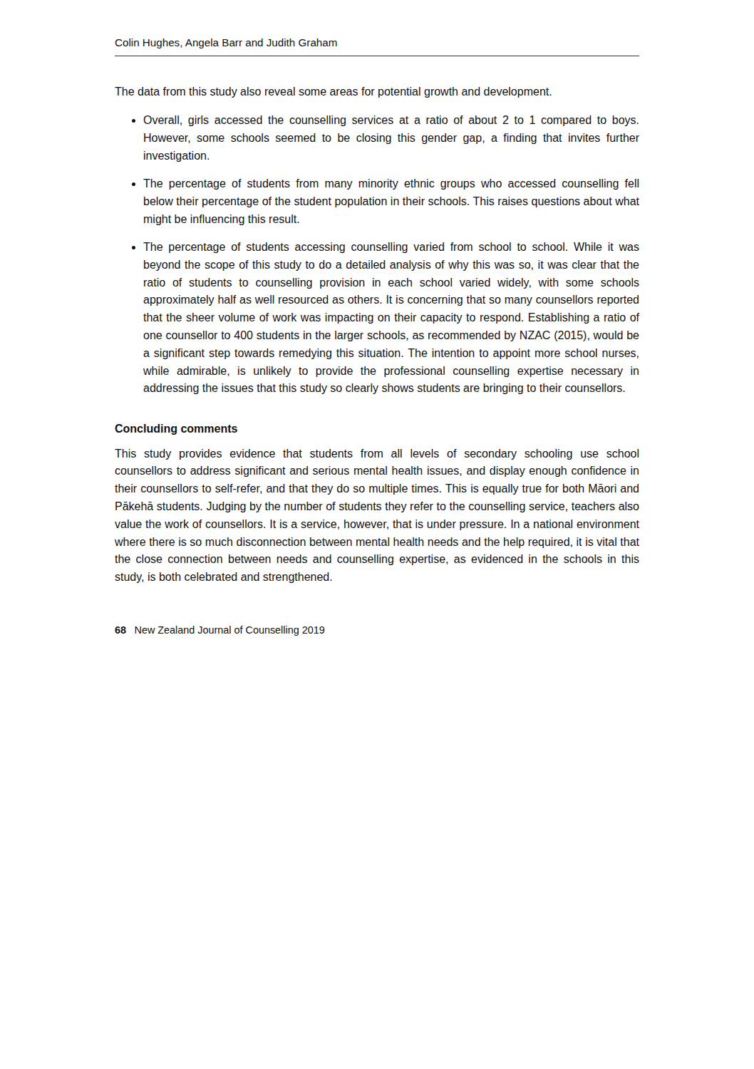Colin Hughes, Angela Barr and Judith Graham
The data from this study also reveal some areas for potential growth and development.
Overall, girls accessed the counselling services at a ratio of about 2 to 1 compared to boys. However, some schools seemed to be closing this gender gap, a finding that invites further investigation.
The percentage of students from many minority ethnic groups who accessed counselling fell below their percentage of the student population in their schools. This raises questions about what might be influencing this result.
The percentage of students accessing counselling varied from school to school. While it was beyond the scope of this study to do a detailed analysis of why this was so, it was clear that the ratio of students to counselling provision in each school varied widely, with some schools approximately half as well resourced as others. It is concerning that so many counsellors reported that the sheer volume of work was impacting on their capacity to respond. Establishing a ratio of one counsellor to 400 students in the larger schools, as recommended by NZAC (2015), would be a significant step towards remedying this situation. The intention to appoint more school nurses, while admirable, is unlikely to provide the professional counselling expertise necessary in addressing the issues that this study so clearly shows students are bringing to their counsellors.
Concluding comments
This study provides evidence that students from all levels of secondary schooling use school counsellors to address significant and serious mental health issues, and display enough confidence in their counsellors to self-refer, and that they do so multiple times. This is equally true for both Māori and Pākehā students. Judging by the number of students they refer to the counselling service, teachers also value the work of counsellors. It is a service, however, that is under pressure. In a national environment where there is so much disconnection between mental health needs and the help required, it is vital that the close connection between needs and counselling expertise, as evidenced in the schools in this study, is both celebrated and strengthened.
68 New Zealand Journal of Counselling 2019